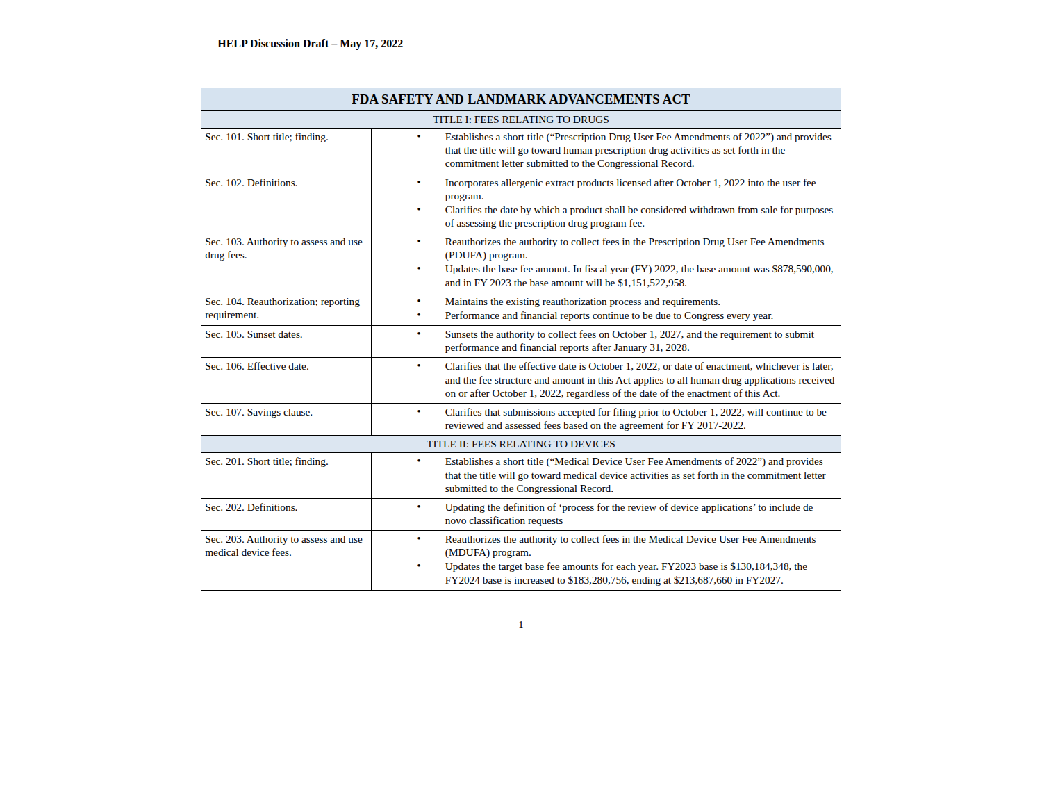HELP Discussion Draft – May 17, 2022
| FDA SAFETY AND LANDMARK ADVANCEMENTS ACT |
| TITLE I: FEES RELATING TO DRUGS |
| Sec. 101. Short title; finding. | Establishes a short title (“Prescription Drug User Fee Amendments of 2022”) and provides that the title will go toward human prescription drug activities as set forth in the commitment letter submitted to the Congressional Record. |
| Sec. 102. Definitions. | Incorporates allergenic extract products licensed after October 1, 2022 into the user fee program. Clarifies the date by which a product shall be considered withdrawn from sale for purposes of assessing the prescription drug program fee. |
| Sec. 103. Authority to assess and use drug fees. | Reauthorizes the authority to collect fees in the Prescription Drug User Fee Amendments (PDUFA) program. Updates the base fee amount. In fiscal year (FY) 2022, the base amount was $878,590,000, and in FY 2023 the base amount will be $1,151,522,958. |
| Sec. 104. Reauthorization; reporting requirement. | Maintains the existing reauthorization process and requirements. Performance and financial reports continue to be due to Congress every year. |
| Sec. 105. Sunset dates. | Sunsets the authority to collect fees on October 1, 2027, and the requirement to submit performance and financial reports after January 31, 2028. |
| Sec. 106. Effective date. | Clarifies that the effective date is October 1, 2022, or date of enactment, whichever is later, and the fee structure and amount in this Act applies to all human drug applications received on or after October 1, 2022, regardless of the date of the enactment of this Act. |
| Sec. 107. Savings clause. | Clarifies that submissions accepted for filing prior to October 1, 2022, will continue to be reviewed and assessed fees based on the agreement for FY 2017-2022. |
| TITLE II: FEES RELATING TO DEVICES |
| Sec. 201. Short title; finding. | Establishes a short title (“Medical Device User Fee Amendments of 2022”) and provides that the title will go toward medical device activities as set forth in the commitment letter submitted to the Congressional Record. |
| Sec. 202. Definitions. | Updating the definition of ‘process for the review of device applications’ to include de novo classification requests |
| Sec. 203. Authority to assess and use medical device fees. | Reauthorizes the authority to collect fees in the Medical Device User Fee Amendments (MDUFA) program. Updates the target base fee amounts for each year. FY2023 base is $130,184,348, the FY2024 base is increased to $183,280,756, ending at $213,687,660 in FY2027. |
1